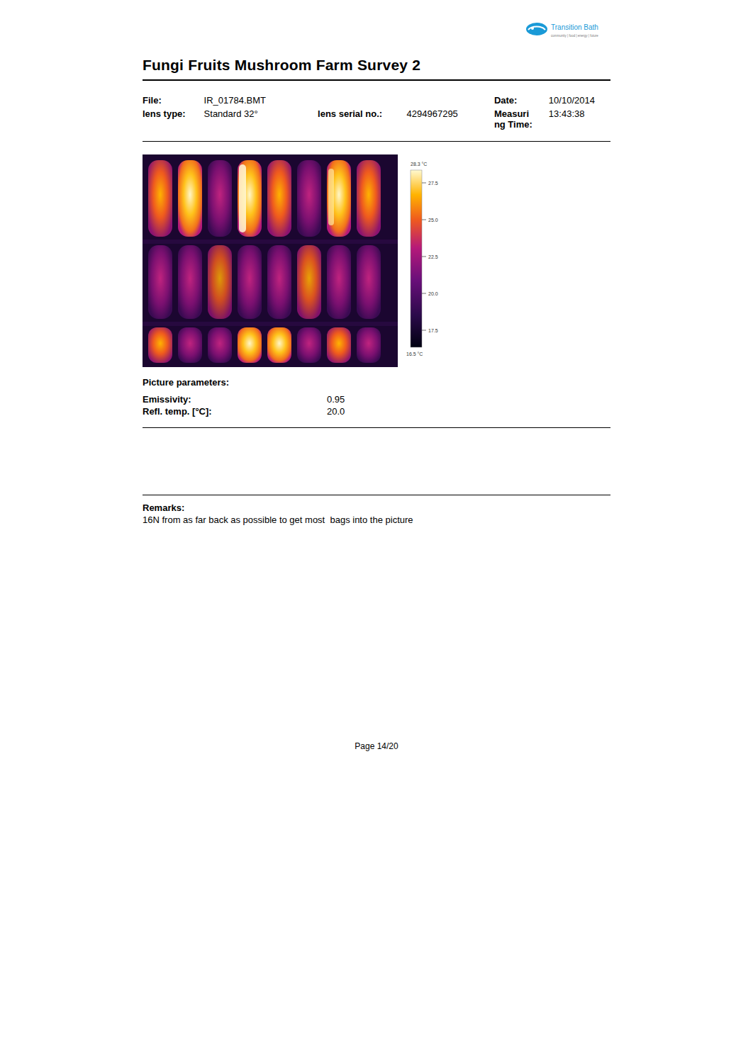Transition Bath community | food | energy | future
Fungi Fruits Mushroom Farm Survey 2
| File: | IR_01784.BMT | | | Date: | 10/10/2014 |
| lens type: | Standard 32° | lens serial no.: | 4294967295 | Measuri ng Time: | 13:43:38 |
28.3 °C 27.5 25.0 22.5 20.0 17.5 16.5 °C
Picture parameters:
| Emissivity: | 0.95 |
| Refl. temp. [°C]: | 20.0 |
Remarks:
16N from as far back as possible to get most bags into the picture
Page 14/20